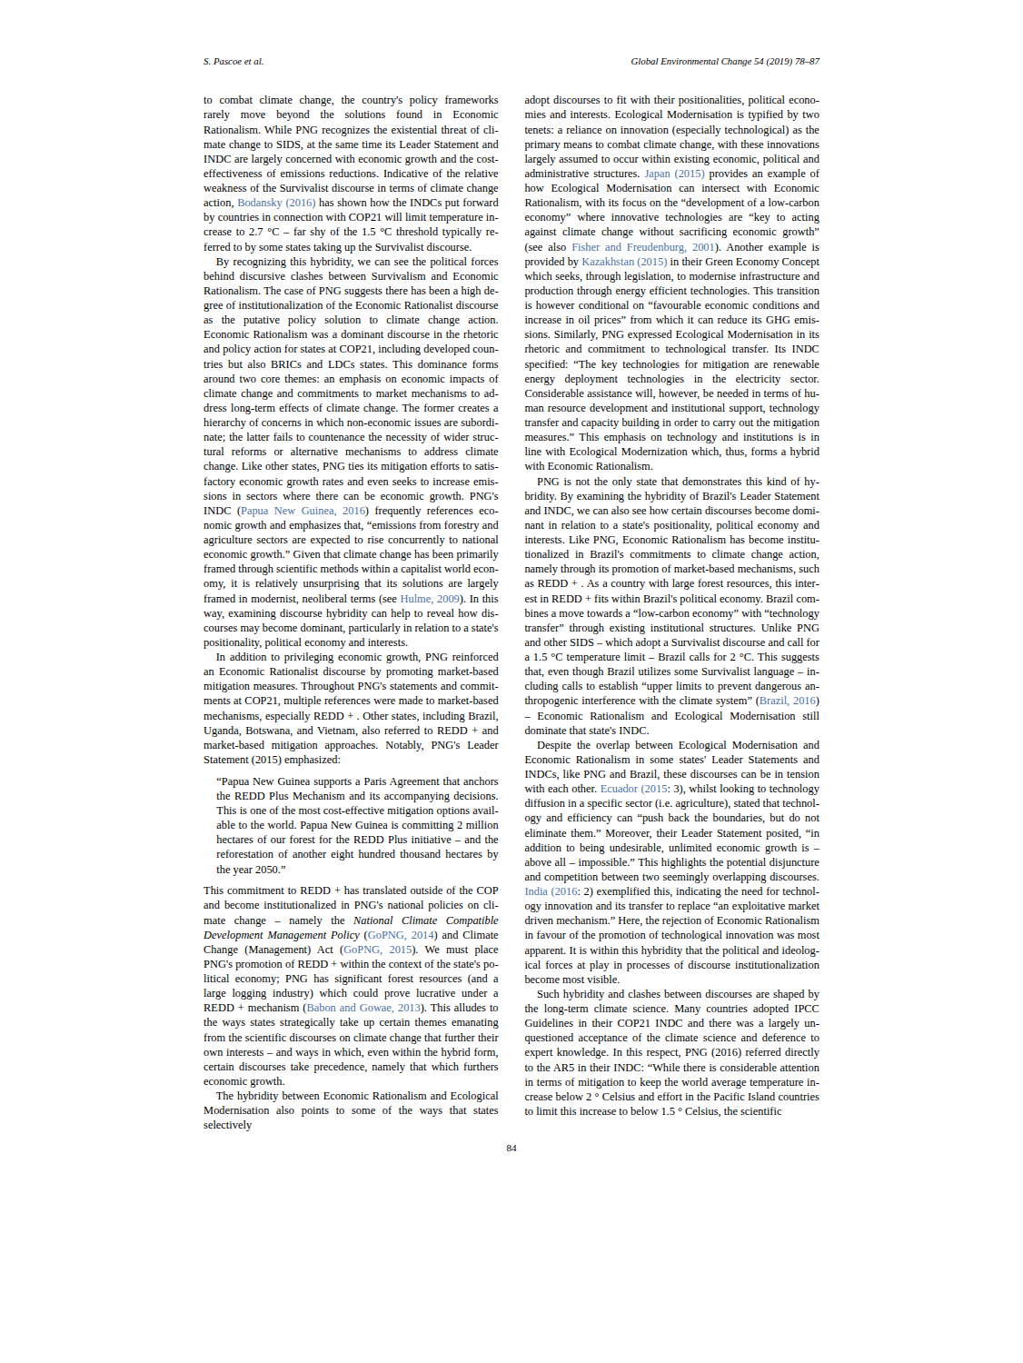S. Pascoe et al. Global Environmental Change 54 (2019) 78–87
to combat climate change, the country's policy frameworks rarely move beyond the solutions found in Economic Rationalism. While PNG recognizes the existential threat of climate change to SIDS, at the same time its Leader Statement and INDC are largely concerned with economic growth and the cost-effectiveness of emissions reductions. Indicative of the relative weakness of the Survivalist discourse in terms of climate change action, Bodansky (2016) has shown how the INDCs put forward by countries in connection with COP21 will limit temperature increase to 2.7 °C – far shy of the 1.5 °C threshold typically referred to by some states taking up the Survivalist discourse.
By recognizing this hybridity, we can see the political forces behind discursive clashes between Survivalism and Economic Rationalism. The case of PNG suggests there has been a high degree of institutionalization of the Economic Rationalist discourse as the putative policy solution to climate change action. Economic Rationalism was a dominant discourse in the rhetoric and policy action for states at COP21, including developed countries but also BRICs and LDCs states. This dominance forms around two core themes: an emphasis on economic impacts of climate change and commitments to market mechanisms to address long-term effects of climate change. The former creates a hierarchy of concerns in which non-economic issues are subordinate; the latter fails to countenance the necessity of wider structural reforms or alternative mechanisms to address climate change. Like other states, PNG ties its mitigation efforts to satisfactory economic growth rates and even seeks to increase emissions in sectors where there can be economic growth. PNG's INDC (Papua New Guinea, 2016) frequently references economic growth and emphasizes that, “emissions from forestry and agriculture sectors are expected to rise concurrently to national economic growth.” Given that climate change has been primarily framed through scientific methods within a capitalist world economy, it is relatively unsurprising that its solutions are largely framed in modernist, neoliberal terms (see Hulme, 2009). In this way, examining discourse hybridity can help to reveal how discourses may become dominant, particularly in relation to a state's positionality, political economy and interests.
In addition to privileging economic growth, PNG reinforced an Economic Rationalist discourse by promoting market-based mitigation measures. Throughout PNG's statements and commitments at COP21, multiple references were made to market-based mechanisms, especially REDD + . Other states, including Brazil, Uganda, Botswana, and Vietnam, also referred to REDD + and market-based mitigation approaches. Notably, PNG's Leader Statement (2015) emphasized:
“Papua New Guinea supports a Paris Agreement that anchors the REDD Plus Mechanism and its accompanying decisions. This is one of the most cost-effective mitigation options available to the world. Papua New Guinea is committing 2 million hectares of our forest for the REDD Plus initiative – and the reforestation of another eight hundred thousand hectares by the year 2050.”
This commitment to REDD + has translated outside of the COP and become institutionalized in PNG's national policies on climate change – namely the National Climate Compatible Development Management Policy (GoPNG, 2014) and Climate Change (Management) Act (GoPNG, 2015). We must place PNG's promotion of REDD + within the context of the state's political economy; PNG has significant forest resources (and a large logging industry) which could prove lucrative under a REDD + mechanism (Babon and Gowae, 2013). This alludes to the ways states strategically take up certain themes emanating from the scientific discourses on climate change that further their own interests – and ways in which, even within the hybrid form, certain discourses take precedence, namely that which furthers economic growth.
The hybridity between Economic Rationalism and Ecological Modernisation also points to some of the ways that states selectively
adopt discourses to fit with their positionalities, political economies and interests. Ecological Modernisation is typified by two tenets: a reliance on innovation (especially technological) as the primary means to combat climate change, with these innovations largely assumed to occur within existing economic, political and administrative structures. Japan (2015) provides an example of how Ecological Modernisation can intersect with Economic Rationalism, with its focus on the “development of a low-carbon economy” where innovative technologies are “key to acting against climate change without sacrificing economic growth” (see also Fisher and Freudenburg, 2001). Another example is provided by Kazakhstan (2015) in their Green Economy Concept which seeks, through legislation, to modernise infrastructure and production through energy efficient technologies. This transition is however conditional on “favourable economic conditions and increase in oil prices” from which it can reduce its GHG emissions. Similarly, PNG expressed Ecological Modernisation in its rhetoric and commitment to technological transfer. Its INDC specified: “The key technologies for mitigation are renewable energy deployment technologies in the electricity sector. Considerable assistance will, however, be needed in terms of human resource development and institutional support, technology transfer and capacity building in order to carry out the mitigation measures.” This emphasis on technology and institutions is in line with Ecological Modernization which, thus, forms a hybrid with Economic Rationalism.
PNG is not the only state that demonstrates this kind of hybridity. By examining the hybridity of Brazil's Leader Statement and INDC, we can also see how certain discourses become dominant in relation to a state's positionality, political economy and interests. Like PNG, Economic Rationalism has become institutionalized in Brazil's commitments to climate change action, namely through its promotion of market-based mechanisms, such as REDD + . As a country with large forest resources, this interest in REDD + fits within Brazil's political economy. Brazil combines a move towards a “low-carbon economy” with “technology transfer” through existing institutional structures. Unlike PNG and other SIDS – which adopt a Survivalist discourse and call for a 1.5 °C temperature limit – Brazil calls for 2 °C. This suggests that, even though Brazil utilizes some Survivalist language – including calls to establish “upper limits to prevent dangerous anthropogenic interference with the climate system” (Brazil, 2016) – Economic Rationalism and Ecological Modernisation still dominate that state's INDC.
Despite the overlap between Ecological Modernisation and Economic Rationalism in some states' Leader Statements and INDCs, like PNG and Brazil, these discourses can be in tension with each other. Ecuador (2015: 3), whilst looking to technology diffusion in a specific sector (i.e. agriculture), stated that technology and efficiency can “push back the boundaries, but do not eliminate them.” Moreover, their Leader Statement posited, “in addition to being undesirable, unlimited economic growth is – above all – impossible.” This highlights the potential disjuncture and competition between two seemingly overlapping discourses. India (2016: 2) exemplified this, indicating the need for technology innovation and its transfer to replace “an exploitative market driven mechanism.” Here, the rejection of Economic Rationalism in favour of the promotion of technological innovation was most apparent. It is within this hybridity that the political and ideological forces at play in processes of discourse institutionalization become most visible.
Such hybridity and clashes between discourses are shaped by the long-term climate science. Many countries adopted IPCC Guidelines in their COP21 INDC and there was a largely unquestioned acceptance of the climate science and deference to expert knowledge. In this respect, PNG (2016) referred directly to the AR5 in their INDC: “While there is considerable attention in terms of mitigation to keep the world average temperature increase below 2 ° Celsius and effort in the Pacific Island countries to limit this increase to below 1.5 ° Celsius, the scientific
84